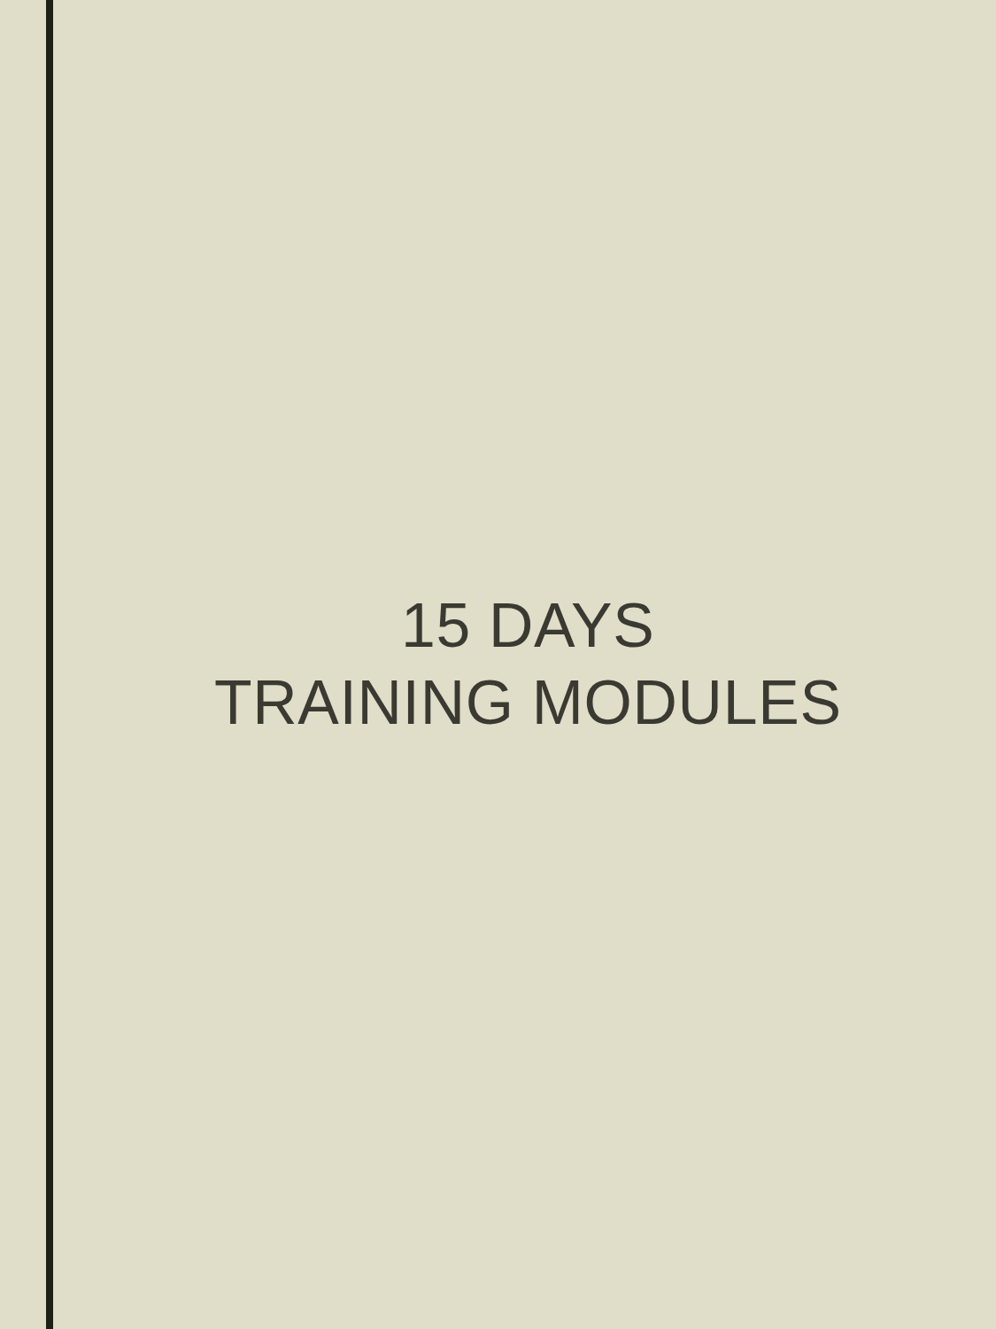15 Days Training Modules